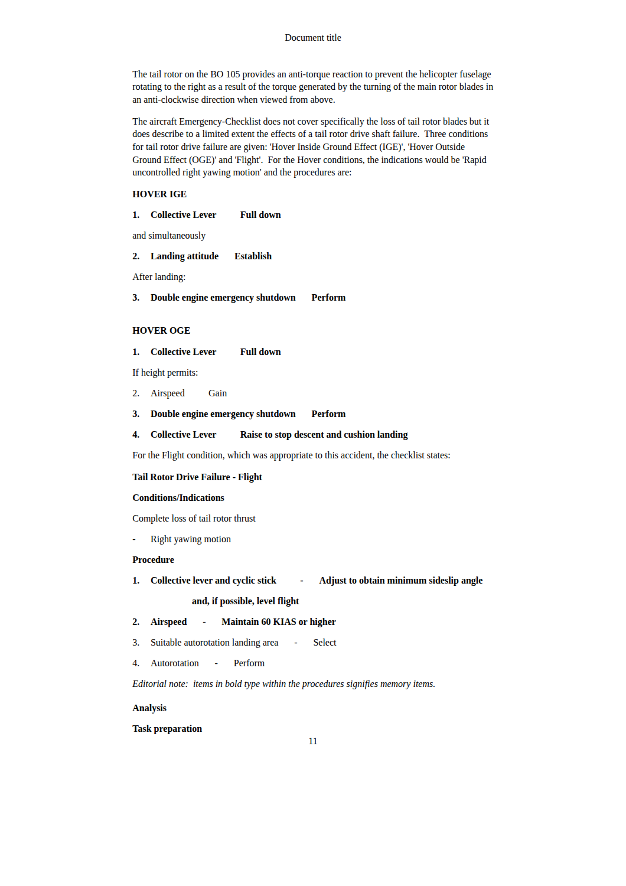Document title
The tail rotor on the BO 105 provides an anti-torque reaction to prevent the helicopter fuselage rotating to the right as a result of the torque generated by the turning of the main rotor blades in an anti-clockwise direction when viewed from above.
The aircraft Emergency-Checklist does not cover specifically the loss of tail rotor blades but it does describe to a limited extent the effects of a tail rotor drive shaft failure. Three conditions for tail rotor drive failure are given: 'Hover Inside Ground Effect (IGE)', 'Hover Outside Ground Effect (OGE)' and 'Flight'. For the Hover conditions, the indications would be 'Rapid uncontrolled right yawing motion' and the procedures are:
HOVER IGE
1. Collective Lever Full down
and simultaneously
2. Landing attitude Establish
After landing:
3. Double engine emergency shutdown Perform
HOVER OGE
1. Collective Lever Full down
If height permits:
2. Airspeed Gain
3. Double engine emergency shutdown Perform
4. Collective Lever Raise to stop descent and cushion landing
For the Flight condition, which was appropriate to this accident, the checklist states:
Tail Rotor Drive Failure - Flight
Conditions/Indications
Complete loss of tail rotor thrust
-Right yawing motion
Procedure
1. Collective lever and cyclic stick - Adjust to obtain minimum sideslip angle
and, if possible, level flight
2. Airspeed - Maintain 60 KIAS or higher
3. Suitable autorotation landing area - Select
4. Autorotation - Perform
Editorial note: items in bold type within the procedures signifies memory items.
Analysis
Task preparation
11